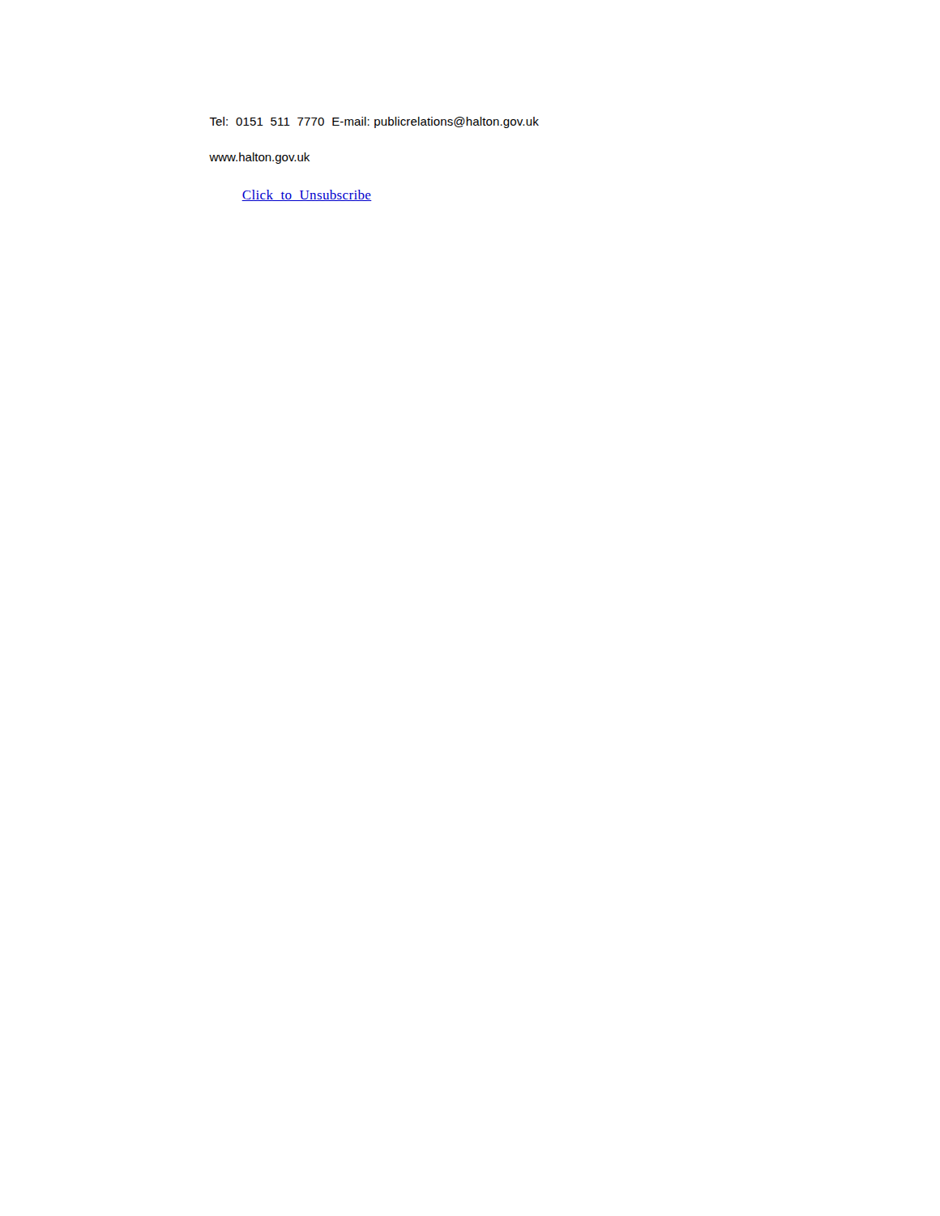Tel: 0151 511 7770 E-mail: publicrelations@halton.gov.uk
www.halton.gov.uk
Click to Unsubscribe